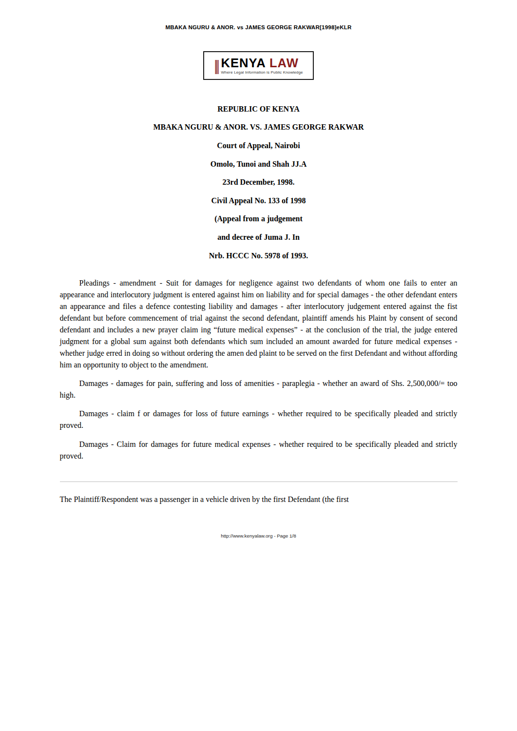MBAKA NGURU & ANOR. vs JAMES GEORGE RAKWAR[1998]eKLR
|||KENYA LAW Where Legal Information is Public Knowledge
REPUBLIC OF KENYA
MBAKA NGURU & ANOR. VS. JAMES GEORGE RAKWAR
Court of Appeal, Nairobi
Omolo, Tunoi and Shah JJ.A
23rd December, 1998.
Civil Appeal No. 133 of 1998
(Appeal from a judgement
and decree of Juma J. In
Nrb. HCCC No. 5978 of 1993.
Pleadings - amendment - Suit for damages for negligence against two defendants of whom one fails to enter an appearance and interlocutory judgment is entered against him on liability and for special damages - the other defendant enters an appearance and files a defence contesting liability and damages - after interlocutory judgement entered against the fist defendant but before commencement of trial against the second defendant, plaintiff amends his Plaint by consent of second defendant and includes a new prayer claim ing “future medical expenses” - at the conclusion of the trial, the judge entered judgment for a global sum against both defendants which sum included an amount awarded for future medical expenses - whether judge erred in doing so without ordering the amen ded plaint to be served on the first Defendant and without affording him an opportunity to object to the amendment.
Damages - damages for pain, suffering and loss of amenities - paraplegia - whether an award of Shs. 2,500,000/= too high.
Damages - claim f or damages for loss of future earnings - whether required to be specifically pleaded and strictly proved.
Damages - Claim for damages for future medical expenses - whether required to be specifically pleaded and strictly proved.
The Plaintiff/Respondent was a passenger in a vehicle driven by the first Defendant (the first
http://www.kenyalaw.org - Page 1/8